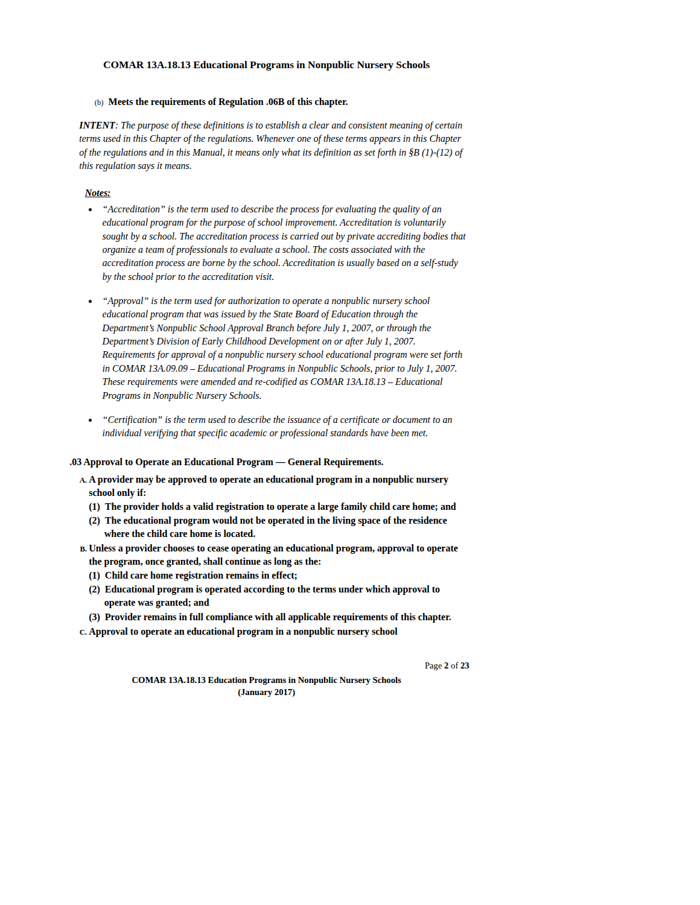COMAR 13A.18.13 Educational Programs in Nonpublic Nursery Schools
(b) Meets the requirements of Regulation .06B of this chapter.
INTENT: The purpose of these definitions is to establish a clear and consistent meaning of certain terms used in this Chapter of the regulations. Whenever one of these terms appears in this Chapter of the regulations and in this Manual, it means only what its definition as set forth in §B (1)-(12) of this regulation says it means.
Notes:
“Accreditation” is the term used to describe the process for evaluating the quality of an educational program for the purpose of school improvement. Accreditation is voluntarily sought by a school. The accreditation process is carried out by private accrediting bodies that organize a team of professionals to evaluate a school. The costs associated with the accreditation process are borne by the school. Accreditation is usually based on a self-study by the school prior to the accreditation visit.
“Approval” is the term used for authorization to operate a nonpublic nursery school educational program that was issued by the State Board of Education through the Department’s Nonpublic School Approval Branch before July 1, 2007, or through the Department’s Division of Early Childhood Development on or after July 1, 2007. Requirements for approval of a nonpublic nursery school educational program were set forth in COMAR 13A.09.09 – Educational Programs in Nonpublic Schools, prior to July 1, 2007. These requirements were amended and re-codified as COMAR 13A.18.13 – Educational Programs in Nonpublic Nursery Schools.
“Certification” is the term used to describe the issuance of a certificate or document to an individual verifying that specific academic or professional standards have been met.
.03 Approval to Operate an Educational Program — General Requirements.
A provider may be approved to operate an educational program in a nonpublic nursery school only if:
(1) The provider holds a valid registration to operate a large family child care home; and
(2) The educational program would not be operated in the living space of the residence where the child care home is located.
Unless a provider chooses to cease operating an educational program, approval to operate the program, once granted, shall continue as long as the:
(1) Child care home registration remains in effect;
(2) Educational program is operated according to the terms under which approval to operate was granted; and
(3) Provider remains in full compliance with all applicable requirements of this chapter.
Approval to operate an educational program in a nonpublic nursery school
Page 2 of 23
COMAR 13A.18.13 Education Programs in Nonpublic Nursery Schools
(January 2017)